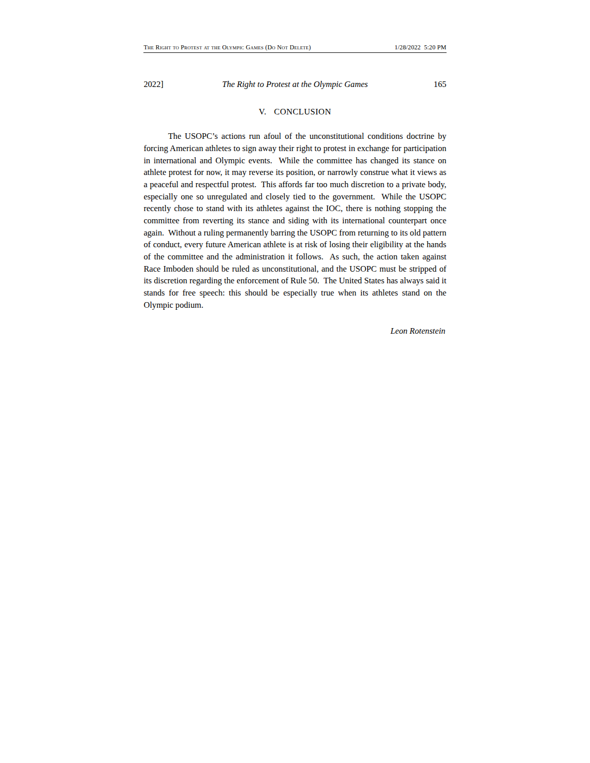The Right to Protest at the Olympic Games (Do Not Delete)
1/28/2022 5:20 PM
2022]
The Right to Protest at the Olympic Games
165
V. CONCLUSION
The USOPC’s actions run afoul of the unconstitutional conditions doctrine by forcing American athletes to sign away their right to protest in exchange for participation in international and Olympic events. While the committee has changed its stance on athlete protest for now, it may reverse its position, or narrowly construe what it views as a peaceful and respectful protest. This affords far too much discretion to a private body, especially one so unregulated and closely tied to the government. While the USOPC recently chose to stand with its athletes against the IOC, there is nothing stopping the committee from reverting its stance and siding with its international counterpart once again. Without a ruling permanently barring the USOPC from returning to its old pattern of conduct, every future American athlete is at risk of losing their eligibility at the hands of the committee and the administration it follows. As such, the action taken against Race Imboden should be ruled as unconstitutional, and the USOPC must be stripped of its discretion regarding the enforcement of Rule 50. The United States has always said it stands for free speech: this should be especially true when its athletes stand on the Olympic podium.
Leon Rotenstein